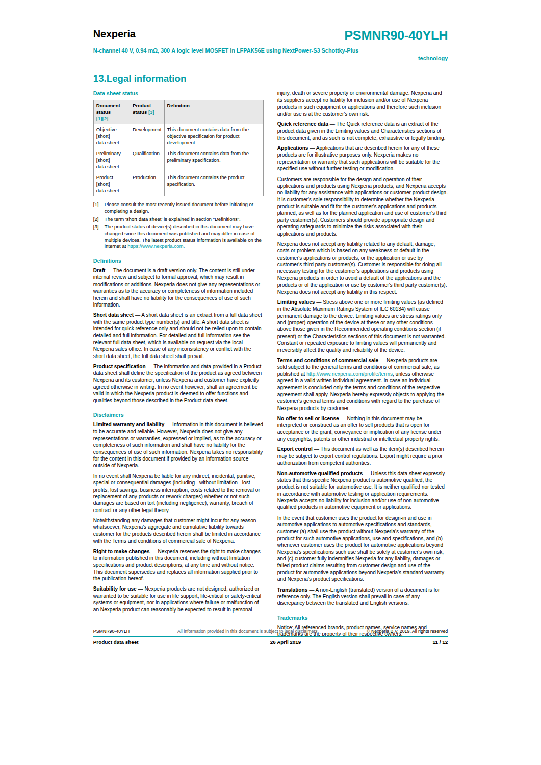Nexperia
PSMNR90-40YLH
N-channel 40 V, 0.94 mΩ, 300 A logic level MOSFET in LFPAK56E using NextPower-S3 Schottky-Plus technology
13. Legal information
Data sheet status
| Document status [1][2] | Product status [3] | Definition |
| --- | --- | --- |
| Objective [short] data sheet | Development | This document contains data from the objective specification for product development. |
| Preliminary [short] data sheet | Qualification | This document contains data from the preliminary specification. |
| Product [short] data sheet | Production | This document contains the product specification. |
[1] Please consult the most recently issued document before initiating or completing a design.
[2] The term 'short data sheet' is explained in section "Definitions".
[3] The product status of device(s) described in this document may have changed since this document was published and may differ in case of multiple devices. The latest product status information is available on the internet at https://www.nexperia.com.
Definitions
Draft — The document is a draft version only. The content is still under internal review and subject to formal approval, which may result in modifications or additions. Nexperia does not give any representations or warranties as to the accuracy or completeness of information included herein and shall have no liability for the consequences of use of such information.
Short data sheet — A short data sheet is an extract from a full data sheet with the same product type number(s) and title. A short data sheet is intended for quick reference only and should not be relied upon to contain detailed and full information. For detailed and full information see the relevant full data sheet, which is available on request via the local Nexperia sales office. In case of any inconsistency or conflict with the short data sheet, the full data sheet shall prevail.
Product specification — The information and data provided in a Product data sheet shall define the specification of the product as agreed between Nexperia and its customer, unless Nexperia and customer have explicitly agreed otherwise in writing. In no event however, shall an agreement be valid in which the Nexperia product is deemed to offer functions and qualities beyond those described in the Product data sheet.
Disclaimers
Limited warranty and liability — Information in this document is believed to be accurate and reliable. However, Nexperia does not give any representations or warranties, expressed or implied, as to the accuracy or completeness of such information and shall have no liability for the consequences of use of such information. Nexperia takes no responsibility for the content in this document if provided by an information source outside of Nexperia.
In no event shall Nexperia be liable for any indirect, incidental, punitive, special or consequential damages (including - without limitation - lost profits, lost savings, business interruption, costs related to the removal or replacement of any products or rework charges) whether or not such damages are based on tort (including negligence), warranty, breach of contract or any other legal theory.
Notwithstanding any damages that customer might incur for any reason whatsoever, Nexperia's aggregate and cumulative liability towards customer for the products described herein shall be limited in accordance with the Terms and conditions of commercial sale of Nexperia.
Right to make changes — Nexperia reserves the right to make changes to information published in this document, including without limitation specifications and product descriptions, at any time and without notice. This document supersedes and replaces all information supplied prior to the publication hereof.
Suitability for use — Nexperia products are not designed, authorized or warranted to be suitable for use in life support, life-critical or safety-critical systems or equipment, nor in applications where failure or malfunction of an Nexperia product can reasonably be expected to result in personal
injury, death or severe property or environmental damage. Nexperia and its suppliers accept no liability for inclusion and/or use of Nexperia products in such equipment or applications and therefore such inclusion and/or use is at the customer's own risk.
Quick reference data — The Quick reference data is an extract of the product data given in the Limiting values and Characteristics sections of this document, and as such is not complete, exhaustive or legally binding.
Applications — Applications that are described herein for any of these products are for illustrative purposes only. Nexperia makes no representation or warranty that such applications will be suitable for the specified use without further testing or modification.
Customers are responsible for the design and operation of their applications and products using Nexperia products, and Nexperia accepts no liability for any assistance with applications or customer product design. It is customer's sole responsibility to determine whether the Nexperia product is suitable and fit for the customer's applications and products planned, as well as for the planned application and use of customer's third party customer(s). Customers should provide appropriate design and operating safeguards to minimize the risks associated with their applications and products.
Nexperia does not accept any liability related to any default, damage, costs or problem which is based on any weakness or default in the customer's applications or products, or the application or use by customer's third party customer(s). Customer is responsible for doing all necessary testing for the customer's applications and products using Nexperia products in order to avoid a default of the applications and the products or of the application or use by customer's third party customer(s). Nexperia does not accept any liability in this respect.
Limiting values — Stress above one or more limiting values (as defined in the Absolute Maximum Ratings System of IEC 60134) will cause permanent damage to the device. Limiting values are stress ratings only and (proper) operation of the device at these or any other conditions above those given in the Recommended operating conditions section (if present) or the Characteristics sections of this document is not warranted. Constant or repeated exposure to limiting values will permanently and irreversibly affect the quality and reliability of the device.
Terms and conditions of commercial sale — Nexperia products are sold subject to the general terms and conditions of commercial sale, as published at http://www.nexperia.com/profile/terms, unless otherwise agreed in a valid written individual agreement. In case an individual agreement is concluded only the terms and conditions of the respective agreement shall apply. Nexperia hereby expressly objects to applying the customer's general terms and conditions with regard to the purchase of Nexperia products by customer.
No offer to sell or license — Nothing in this document may be interpreted or construed as an offer to sell products that is open for acceptance or the grant, conveyance or implication of any license under any copyrights, patents or other industrial or intellectual property rights.
Export control — This document as well as the item(s) described herein may be subject to export control regulations. Export might require a prior authorization from competent authorities.
Non-automotive qualified products — Unless this data sheet expressly states that this specific Nexperia product is automotive qualified, the product is not suitable for automotive use. It is neither qualified nor tested in accordance with automotive testing or application requirements. Nexperia accepts no liability for inclusion and/or use of non-automotive qualified products in automotive equipment or applications.
In the event that customer uses the product for design-in and use in automotive applications to automotive specifications and standards, customer (a) shall use the product without Nexperia's warranty of the product for such automotive applications, use and specifications, and (b) whenever customer uses the product for automotive applications beyond Nexperia's specifications such use shall be solely at customer's own risk, and (c) customer fully indemnifies Nexperia for any liability, damages or failed product claims resulting from customer design and use of the product for automotive applications beyond Nexperia's standard warranty and Nexperia's product specifications.
Translations — A non-English (translated) version of a document is for reference only. The English version shall prevail in case of any discrepancy between the translated and English versions.
Trademarks
Notice: All referenced brands, product names, service names and trademarks are the property of their respective owners.
PSMNR90-40YLH
All information provided in this document is subject to legal disclaimers.
© Nexperia B.V. 2019. All rights reserved
Product data sheet
26 April 2019
11 / 12